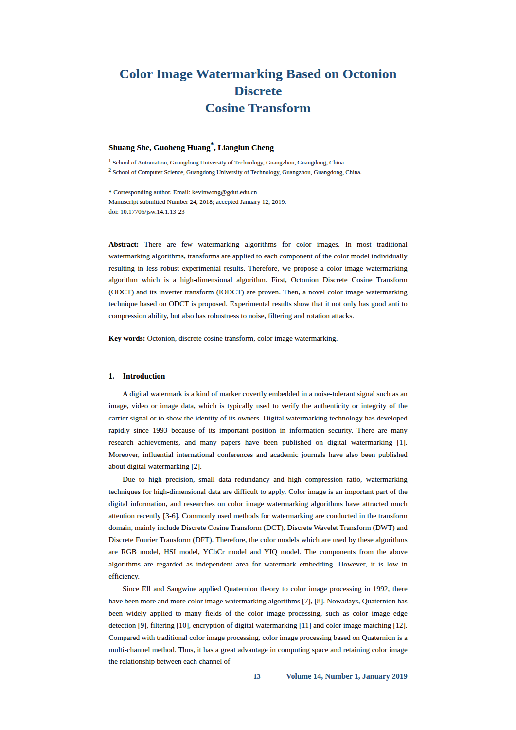Color Image Watermarking Based on Octonion Discrete
Cosine Transform
Shuang She, Guoheng Huang*, Lianglun Cheng
1 School of Automation, Guangdong University of Technology, Guangzhou, Guangdong, China.
2 School of Computer Science, Guangdong University of Technology, Guangzhou, Guangdong, China.
* Corresponding author. Email: kevinwong@gdut.edu.cn
Manuscript submitted Number 24, 2018; accepted January 12, 2019.
doi: 10.17706/jsw.14.1.13-23
Abstract: There are few watermarking algorithms for color images. In most traditional watermarking algorithms, transforms are applied to each component of the color model individually resulting in less robust experimental results. Therefore, we propose a color image watermarking algorithm which is a high-dimensional algorithm. First, Octonion Discrete Cosine Transform (ODCT) and its inverter transform (IODCT) are proven. Then, a novel color image watermarking technique based on ODCT is proposed. Experimental results show that it not only has good anti to compression ability, but also has robustness to noise, filtering and rotation attacks.
Key words: Octonion, discrete cosine transform, color image watermarking.
1. Introduction
A digital watermark is a kind of marker covertly embedded in a noise-tolerant signal such as an image, video or image data, which is typically used to verify the authenticity or integrity of the carrier signal or to show the identity of its owners. Digital watermarking technology has developed rapidly since 1993 because of its important position in information security. There are many research achievements, and many papers have been published on digital watermarking [1]. Moreover, influential international conferences and academic journals have also been published about digital watermarking [2].
Due to high precision, small data redundancy and high compression ratio, watermarking techniques for high-dimensional data are difficult to apply. Color image is an important part of the digital information, and researches on color image watermarking algorithms have attracted much attention recently [3-6]. Commonly used methods for watermarking are conducted in the transform domain, mainly include Discrete Cosine Transform (DCT), Discrete Wavelet Transform (DWT) and Discrete Fourier Transform (DFT). Therefore, the color models which are used by these algorithms are RGB model, HSI model, YCbCr model and YIQ model. The components from the above algorithms are regarded as independent area for watermark embedding. However, it is low in efficiency.
Since Ell and Sangwine applied Quaternion theory to color image processing in 1992, there have been more and more color image watermarking algorithms [7], [8]. Nowadays, Quaternion has been widely applied to many fields of the color image processing, such as color image edge detection [9], filtering [10], encryption of digital watermarking [11] and color image matching [12]. Compared with traditional color image processing, color image processing based on Quaternion is a multi-channel method. Thus, it has a great advantage in computing space and retaining color image the relationship between each channel of
13 Volume 14, Number 1, January 2019